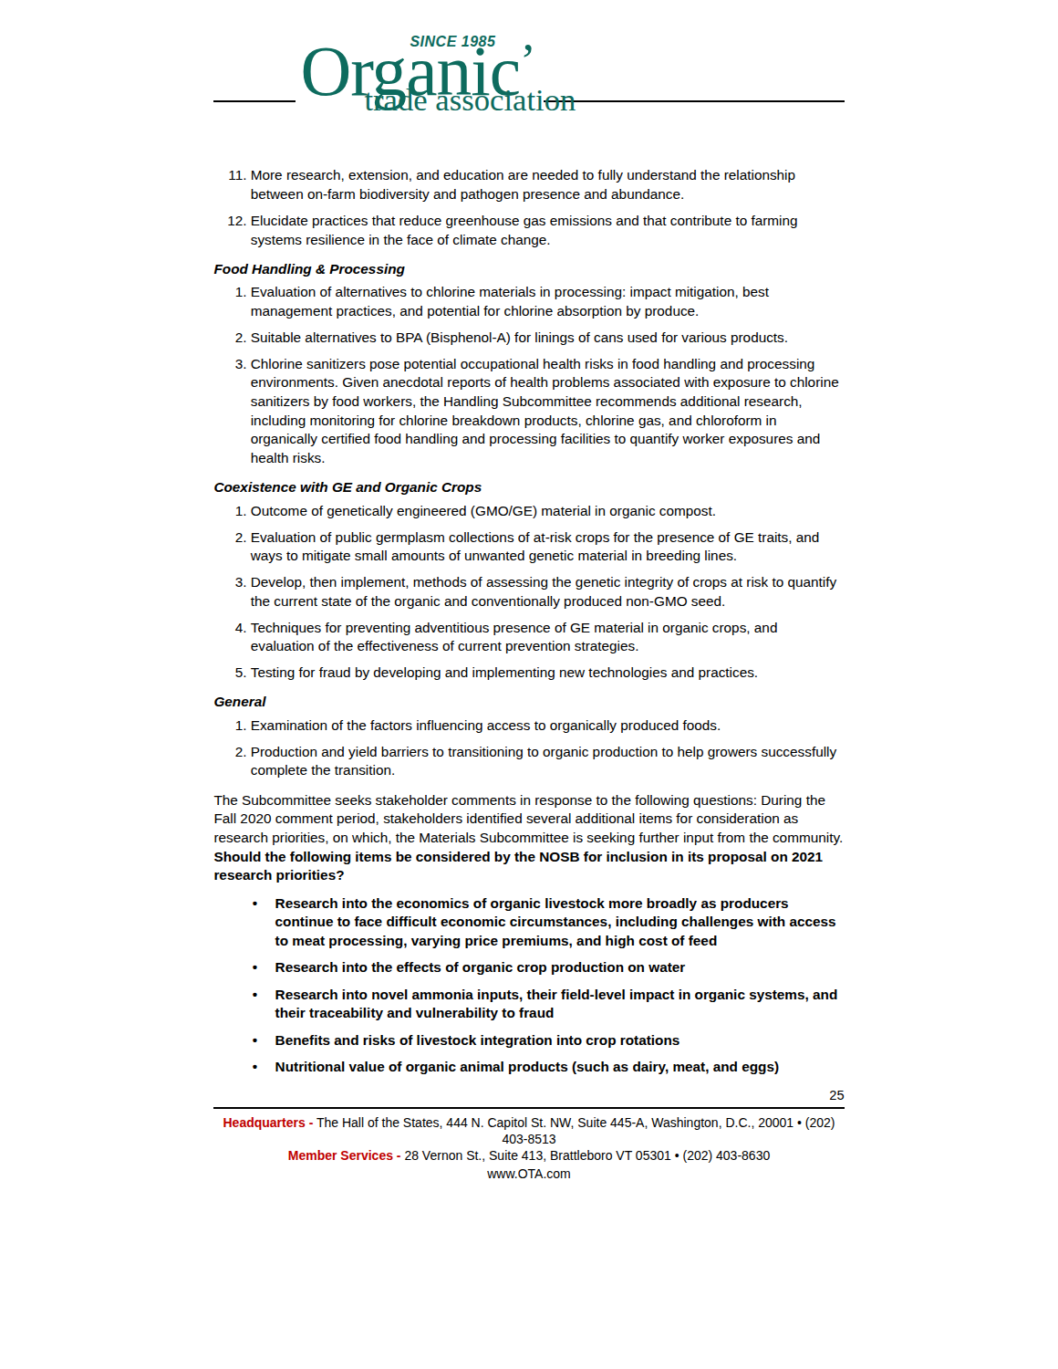SINCE 1985 Organic’ trade association
More research, extension, and education are needed to fully understand the relationship between on-farm biodiversity and pathogen presence and abundance.
Elucidate practices that reduce greenhouse gas emissions and that contribute to farming systems resilience in the face of climate change.
Food Handling & Processing
Evaluation of alternatives to chlorine materials in processing: impact mitigation, best management practices, and potential for chlorine absorption by produce.
Suitable alternatives to BPA (Bisphenol-A) for linings of cans used for various products.
Chlorine sanitizers pose potential occupational health risks in food handling and processing environments. Given anecdotal reports of health problems associated with exposure to chlorine sanitizers by food workers, the Handling Subcommittee recommends additional research, including monitoring for chlorine breakdown products, chlorine gas, and chloroform in organically certified food handling and processing facilities to quantify worker exposures and health risks.
Coexistence with GE and Organic Crops
Outcome of genetically engineered (GMO/GE) material in organic compost.
Evaluation of public germplasm collections of at-risk crops for the presence of GE traits, and ways to mitigate small amounts of unwanted genetic material in breeding lines.
Develop, then implement, methods of assessing the genetic integrity of crops at risk to quantify the current state of the organic and conventionally produced non-GMO seed.
Techniques for preventing adventitious presence of GE material in organic crops, and evaluation of the effectiveness of current prevention strategies.
Testing for fraud by developing and implementing new technologies and practices.
General
Examination of the factors influencing access to organically produced foods.
Production and yield barriers to transitioning to organic production to help growers successfully complete the transition.
The Subcommittee seeks stakeholder comments in response to the following questions: During the Fall 2020 comment period, stakeholders identified several additional items for consideration as research priorities, on which, the Materials Subcommittee is seeking further input from the community. Should the following items be considered by the NOSB for inclusion in its proposal on 2021 research priorities?
Research into the economics of organic livestock more broadly as producers continue to face difficult economic circumstances, including challenges with access to meat processing, varying price premiums, and high cost of feed
Research into the effects of organic crop production on water
Research into novel ammonia inputs, their field-level impact in organic systems, and their traceability and vulnerability to fraud
Benefits and risks of livestock integration into crop rotations
Nutritional value of organic animal products (such as dairy, meat, and eggs)
25
Headquarters - The Hall of the States, 444 N. Capitol St. NW, Suite 445-A, Washington, D.C., 20001 • (202) 403-8513
Member Services - 28 Vernon St., Suite 413, Brattleboro VT 05301 • (202) 403-8630
www.OTA.com